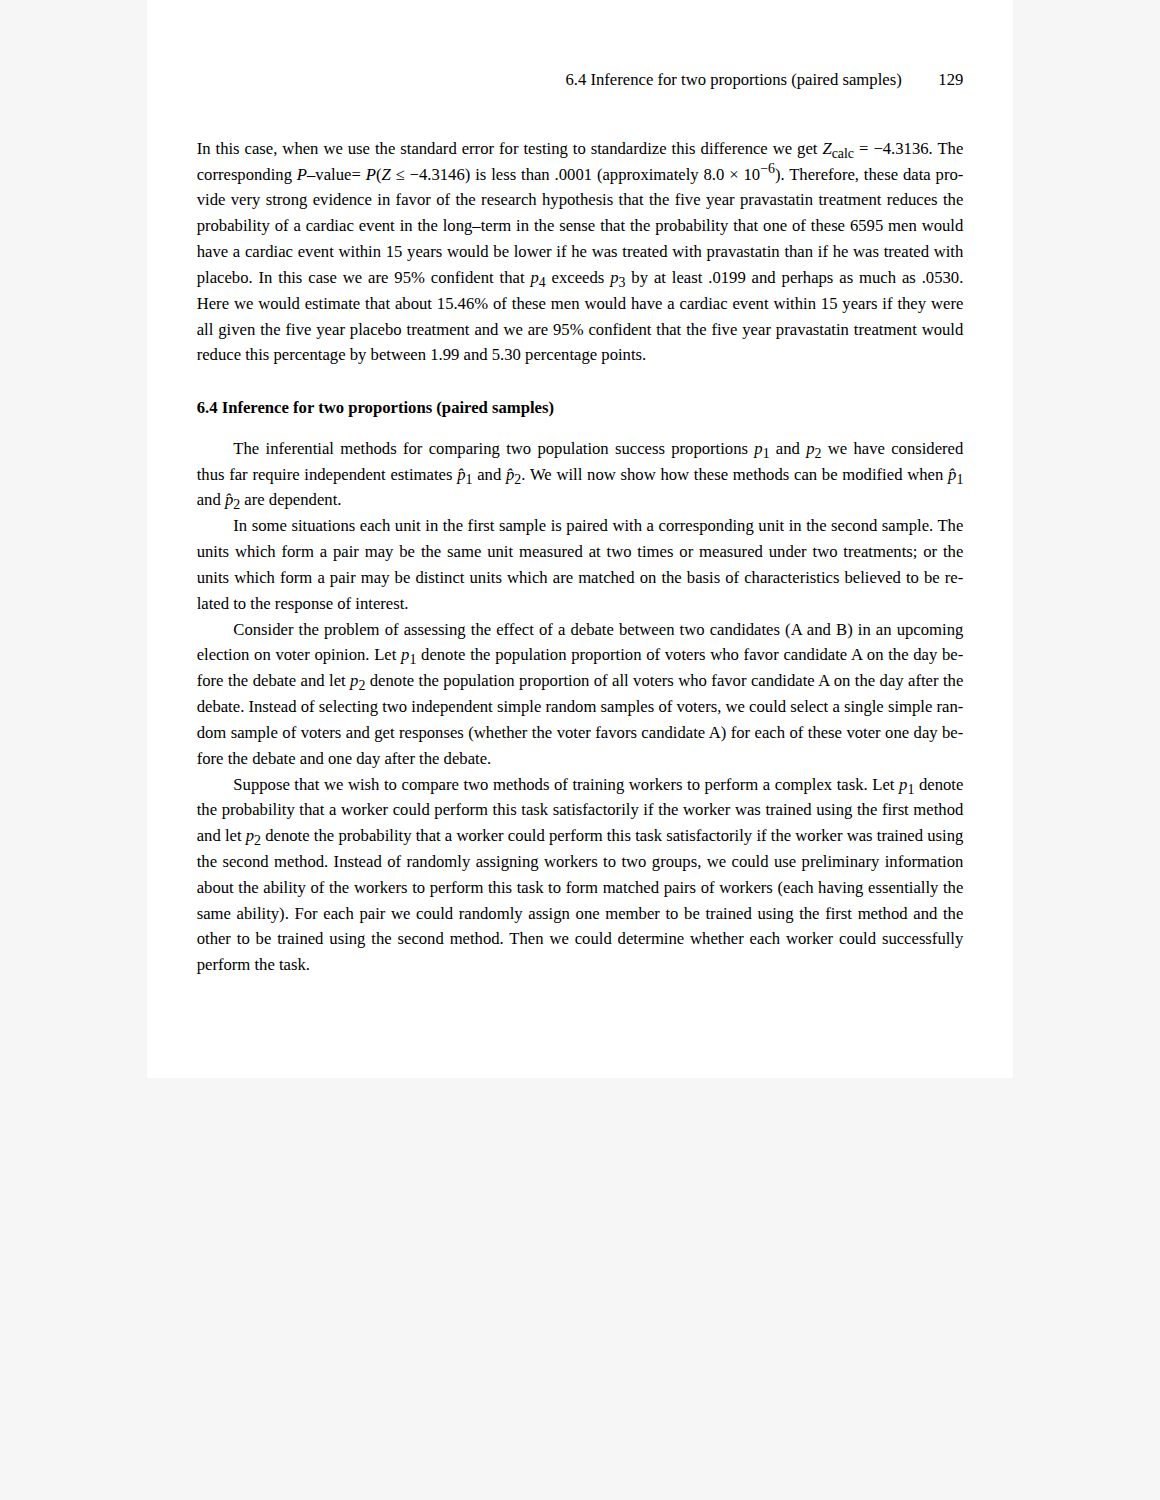6.4 Inference for two proportions (paired samples) 129
In this case, when we use the standard error for testing to standardize this difference we get Zcalc = −4.3136. The corresponding P–value= P(Z ≤ −4.3146) is less than .0001 (approximately 8.0 × 10−6). Therefore, these data provide very strong evidence in favor of the research hypothesis that the five year pravastatin treatment reduces the probability of a cardiac event in the long–term in the sense that the probability that one of these 6595 men would have a cardiac event within 15 years would be lower if he was treated with pravastatin than if he was treated with placebo. In this case we are 95% confident that p4 exceeds p3 by at least .0199 and perhaps as much as .0530. Here we would estimate that about 15.46% of these men would have a cardiac event within 15 years if they were all given the five year placebo treatment and we are 95% confident that the five year pravastatin treatment would reduce this percentage by between 1.99 and 5.30 percentage points.
6.4 Inference for two proportions (paired samples)
The inferential methods for comparing two population success proportions p1 and p2 we have considered thus far require independent estimates p̂1 and p̂2. We will now show how these methods can be modified when p̂1 and p̂2 are dependent.
In some situations each unit in the first sample is paired with a corresponding unit in the second sample. The units which form a pair may be the same unit measured at two times or measured under two treatments; or the units which form a pair may be distinct units which are matched on the basis of characteristics believed to be related to the response of interest.
Consider the problem of assessing the effect of a debate between two candidates (A and B) in an upcoming election on voter opinion. Let p1 denote the population proportion of voters who favor candidate A on the day before the debate and let p2 denote the population proportion of all voters who favor candidate A on the day after the debate. Instead of selecting two independent simple random samples of voters, we could select a single simple random sample of voters and get responses (whether the voter favors candidate A) for each of these voter one day before the debate and one day after the debate.
Suppose that we wish to compare two methods of training workers to perform a complex task. Let p1 denote the probability that a worker could perform this task satisfactorily if the worker was trained using the first method and let p2 denote the probability that a worker could perform this task satisfactorily if the worker was trained using the second method. Instead of randomly assigning workers to two groups, we could use preliminary information about the ability of the workers to perform this task to form matched pairs of workers (each having essentially the same ability). For each pair we could randomly assign one member to be trained using the first method and the other to be trained using the second method. Then we could determine whether each worker could successfully perform the task.